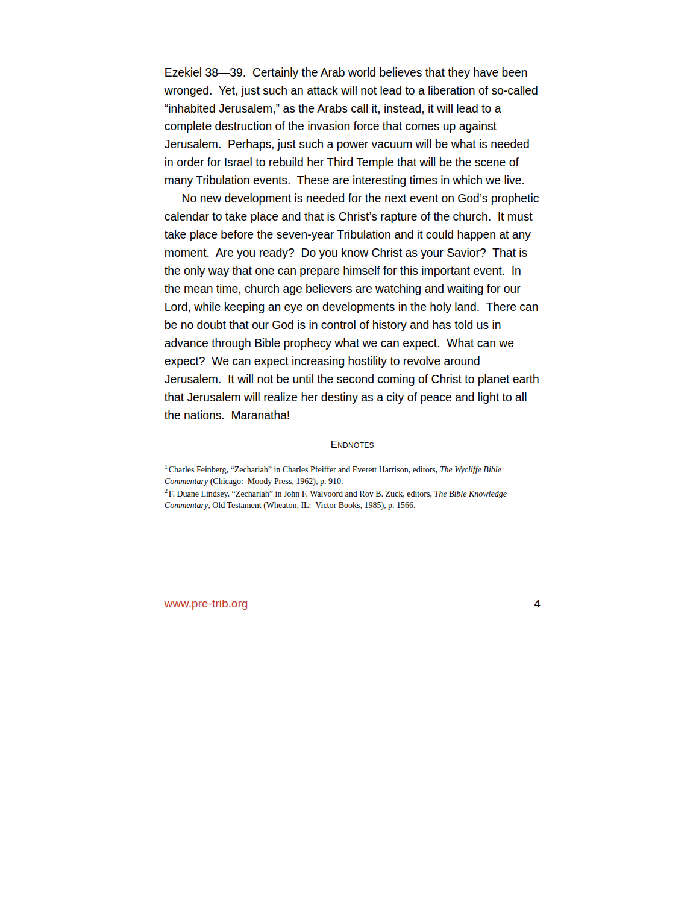Ezekiel 38—39. Certainly the Arab world believes that they have been wronged. Yet, just such an attack will not lead to a liberation of so-called “inhabited Jerusalem,” as the Arabs call it, instead, it will lead to a complete destruction of the invasion force that comes up against Jerusalem. Perhaps, just such a power vacuum will be what is needed in order for Israel to rebuild her Third Temple that will be the scene of many Tribulation events. These are interesting times in which we live.
No new development is needed for the next event on God’s prophetic calendar to take place and that is Christ’s rapture of the church. It must take place before the seven-year Tribulation and it could happen at any moment. Are you ready? Do you know Christ as your Savior? That is the only way that one can prepare himself for this important event. In the mean time, church age believers are watching and waiting for our Lord, while keeping an eye on developments in the holy land. There can be no doubt that our God is in control of history and has told us in advance through Bible prophecy what we can expect. What can we expect? We can expect increasing hostility to revolve around Jerusalem. It will not be until the second coming of Christ to planet earth that Jerusalem will realize her destiny as a city of peace and light to all the nations. Maranatha!
Endnotes
1Charles Feinberg, “Zechariah” in Charles Pfeiffer and Everett Harrison, editors, The Wycliffe Bible Commentary (Chicago: Moody Press, 1962), p. 910.
2F. Duane Lindsey, “Zechariah” in John F. Walvoord and Roy B. Zuck, editors, The Bible Knowledge Commentary, Old Testament (Wheaton, IL: Victor Books, 1985), p. 1566.
www.pre-trib.org
4